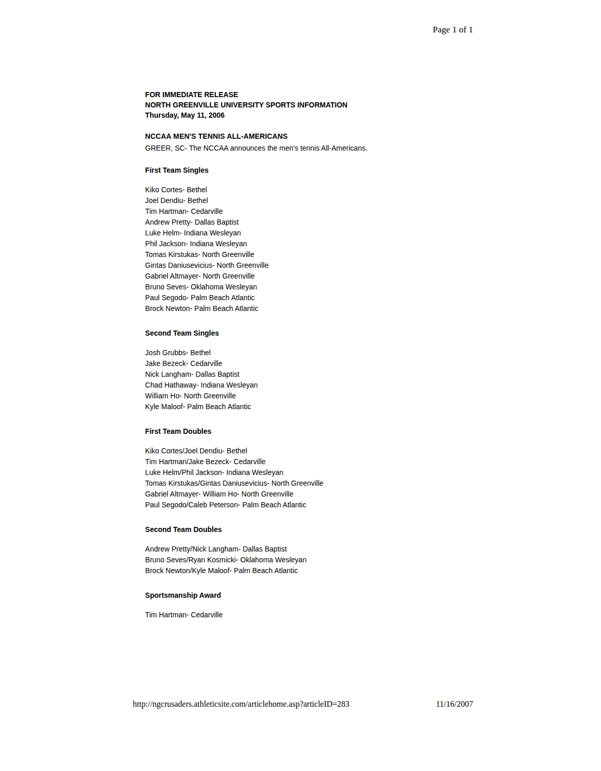Page 1 of 1
FOR IMMEDIATE RELEASE
NORTH GREENVILLE UNIVERSITY SPORTS INFORMATION
Thursday, May 11, 2006
NCCAA MEN'S TENNIS ALL-AMERICANS
GREER, SC- The NCCAA announces the men's tennis All-Americans.
First Team Singles
Kiko Cortes- Bethel
Joel Dendiu- Bethel
Tim Hartman- Cedarville
Andrew Pretty- Dallas Baptist
Luke Helm- Indiana Wesleyan
Phil Jackson- Indiana Wesleyan
Tomas Kirstukas- North Greenville
Gintas Daniusevicius- North Greenville
Gabriel Altmayer- North Greenville
Bruno Seves- Oklahoma Wesleyan
Paul Segodo- Palm Beach Atlantic
Brock Newton- Palm Beach Atlantic
Second Team Singles
Josh Grubbs- Bethel
Jake Bezeck- Cedarville
Nick Langham- Dallas Baptist
Chad Hathaway- Indiana Wesleyan
William Ho- North Greenville
Kyle Maloof- Palm Beach Atlantic
First Team Doubles
Kiko Cortes/Joel Dendiu- Bethel
Tim Hartman/Jake Bezeck- Cedarville
Luke Helm/Phil Jackson- Indiana Wesleyan
Tomas Kirstukas/Gintas Daniusevicius- North Greenville
Gabriel Altmayer- William Ho- North Greenville
Paul Segodo/Caleb Peterson- Palm Beach Atlantic
Second Team Doubles
Andrew Pretty/Nick Langham- Dallas Baptist
Bruno Seves/Ryan Kosmicki- Oklahoma Wesleyan
Brock Newton/Kyle Maloof- Palm Beach Atlantic
Sportsmanship Award
Tim Hartman- Cedarville
http://ngcrusaders.athleticsite.com/articlehome.asp?articleID=283 11/16/2007